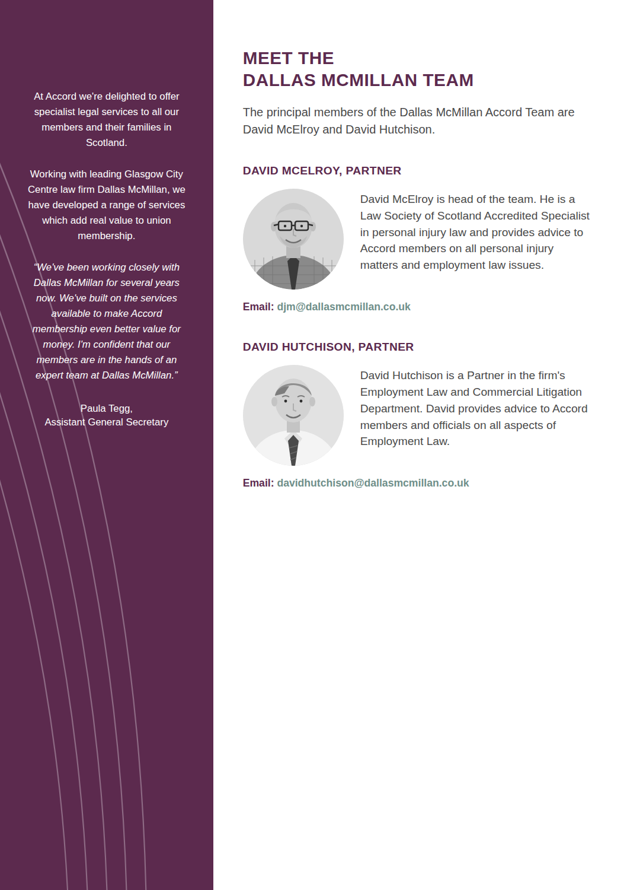At Accord we're delighted to offer specialist legal services to all our members and their families in Scotland.
Working with leading Glasgow City Centre law firm Dallas McMillan, we have developed a range of services which add real value to union membership.
“We've been working closely with Dallas McMillan for several years now. We've built on the services available to make Accord membership even better value for money. I'm confident that our members are in the hands of an expert team at Dallas McMillan.”
Paula Tegg,
Assistant General Secretary
Meet the
Dallas McMillan Team
The principal members of the Dallas McMillan Accord Team are David McElroy and David Hutchison.
David McElroy, Partner
David McElroy is head of the team. He is a Law Society of Scotland Accredited Specialist in personal injury law and provides advice to Accord members on all personal injury matters and employment law issues.
Email: djm@dallasmcmillan.co.uk
David Hutchison, Partner
David Hutchison is a Partner in the firm's Employment Law and Commercial Litigation Department. David provides advice to Accord members and officials on all aspects of Employment Law.
Email: davidhutchison@dallasmcmillan.co.uk